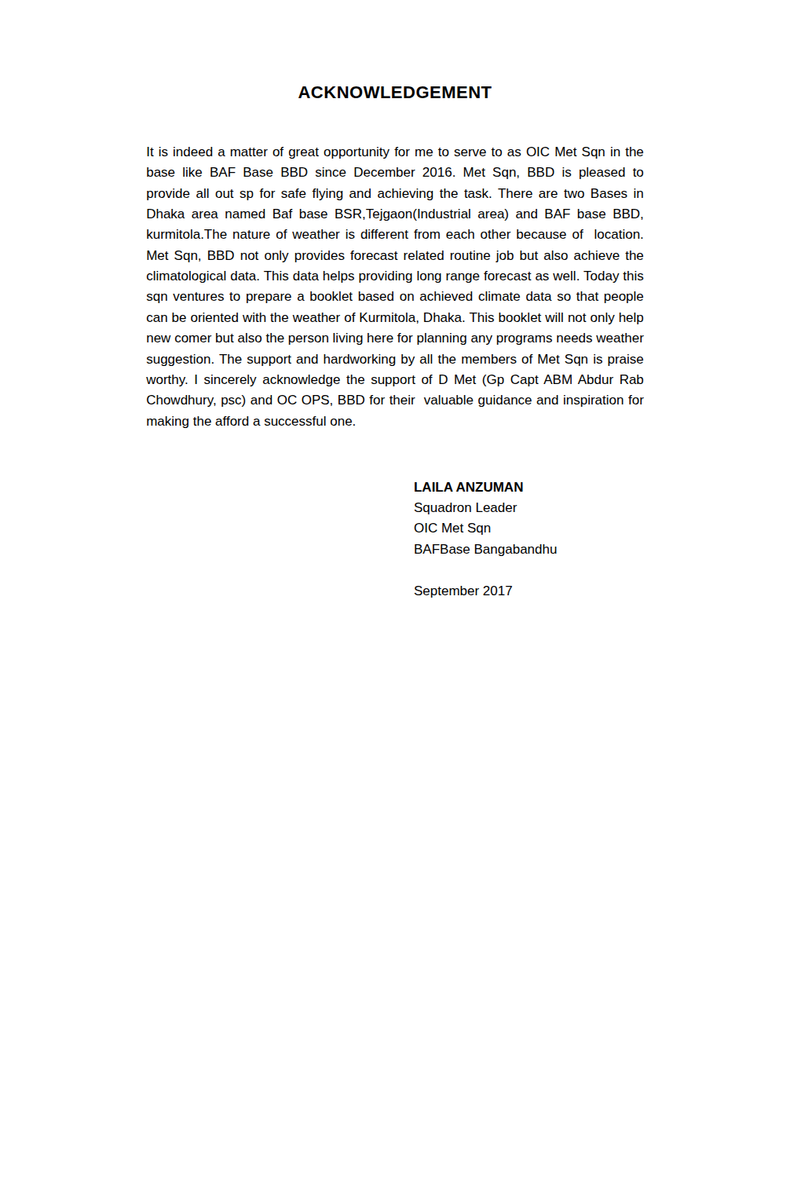ACKNOWLEDGEMENT
It is indeed a matter of great opportunity for me to serve to as OIC Met Sqn in the base like BAF Base BBD since December 2016. Met Sqn, BBD is pleased to provide all out sp for safe flying and achieving the task. There are two Bases in Dhaka area named Baf base BSR,Tejgaon(Industrial area) and BAF base BBD, kurmitola.The nature of weather is different from each other because of location. Met Sqn, BBD not only provides forecast related routine job but also achieve the climatological data. This data helps providing long range forecast as well. Today this sqn ventures to prepare a booklet based on achieved climate data so that people can be oriented with the weather of Kurmitola, Dhaka. This booklet will not only help new comer but also the person living here for planning any programs needs weather suggestion. The support and hardworking by all the members of Met Sqn is praise worthy. I sincerely acknowledge the support of D Met (Gp Capt ABM Abdur Rab Chowdhury, psc) and OC OPS, BBD for their valuable guidance and inspiration for making the afford a successful one.
LAILA ANZUMAN
Squadron Leader
OIC Met Sqn
BAFBase Bangabandhu
September 2017